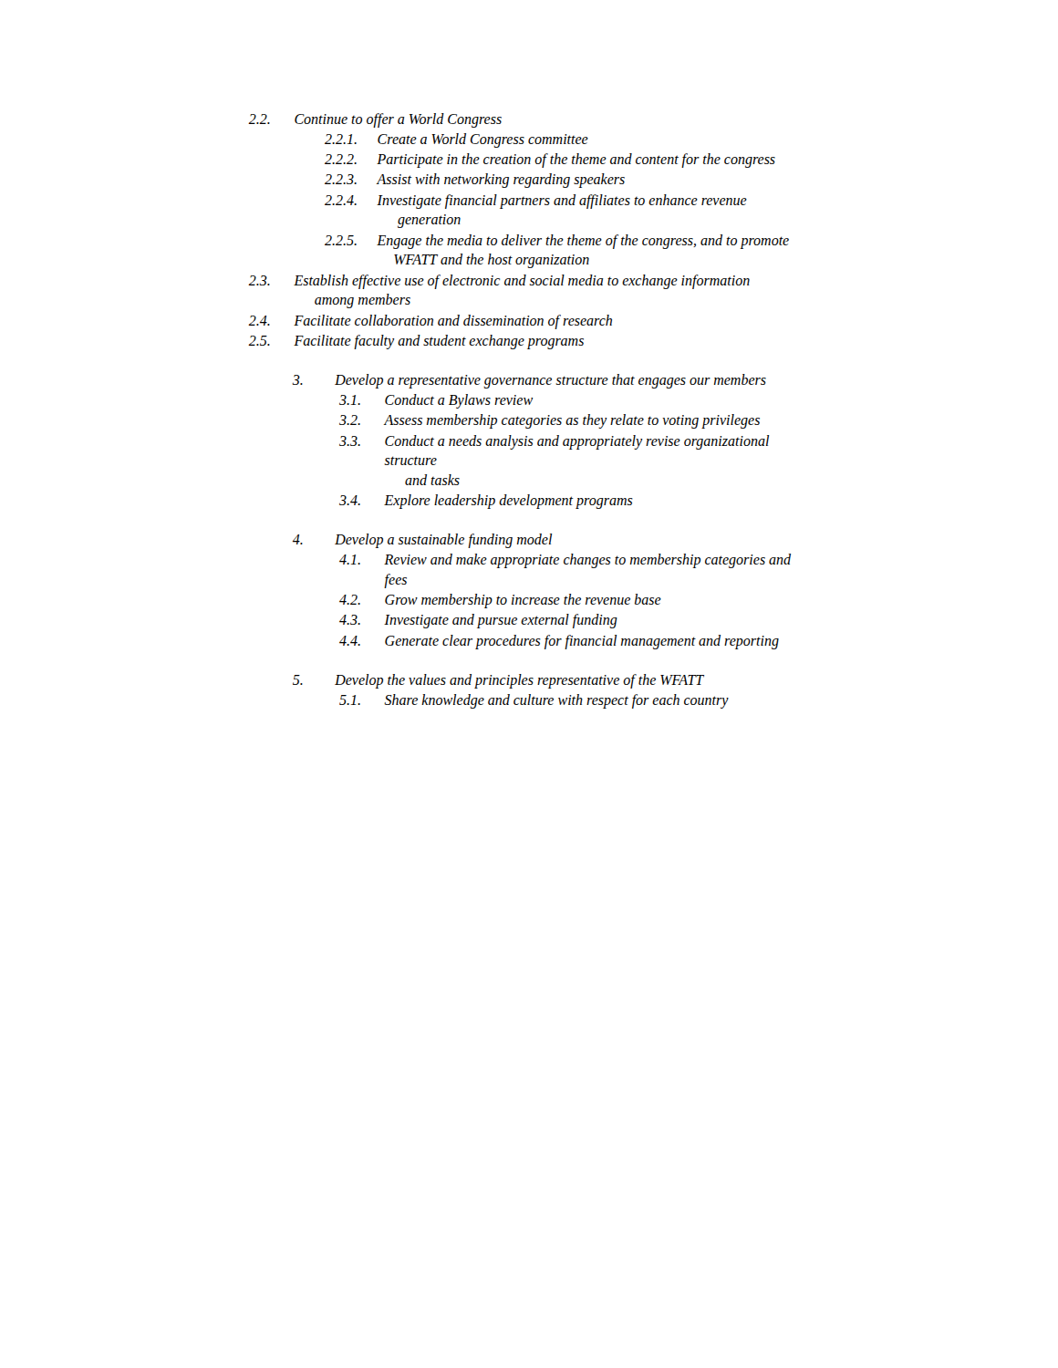2.2. Continue to offer a World Congress
2.2.1. Create a World Congress committee
2.2.2. Participate in the creation of the theme and content for the congress
2.2.3. Assist with networking regarding speakers
2.2.4. Investigate financial partners and affiliates to enhance revenuegeneration
2.2.5. Engage the media to deliver the theme of the congress, and to promoteWFATT and the host organization
2.3. Establish effective use of electronic and social media to exchange informationamong members
2.4. Facilitate collaboration and dissemination of research
2.5. Facilitate faculty and student exchange programs
3. Develop a representative governance structure that engages our members
3.1. Conduct a Bylaws review
3.2. Assess membership categories as they relate to voting privileges
3.3. Conduct a needs analysis and appropriately revise organizational structureand tasks
3.4. Explore leadership development programs
4. Develop a sustainable funding model
4.1. Review and make appropriate changes to membership categories and fees
4.2. Grow membership to increase the revenue base
4.3. Investigate and pursue external funding
4.4. Generate clear procedures for financial management and reporting
5. Develop the values and principles representative of the WFATT
5.1. Share knowledge and culture with respect for each country